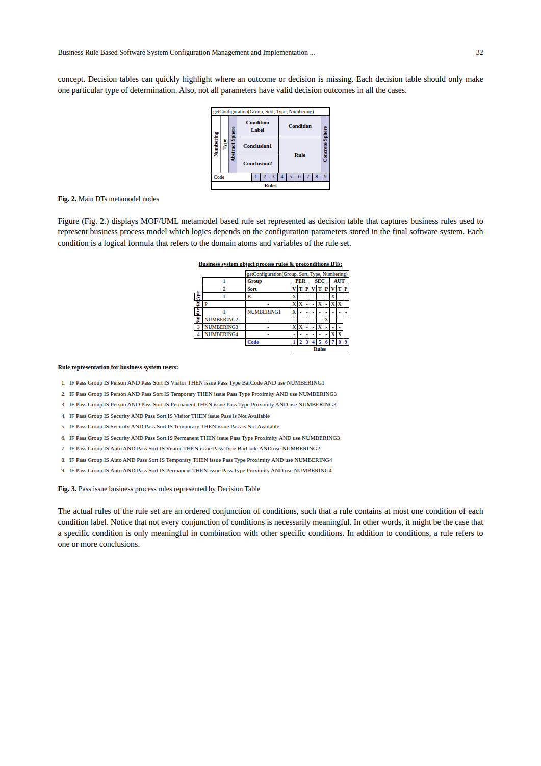Business Rule Based Software System Configuration Management and Implementation ... 32
concept. Decision tables can quickly highlight where an outcome or decision is missing. Each decision table should only make one particular type of determination. Also, not all parameters have valid decision outcomes in all the cases.
getConfiguration(Group, Sort, Type, Numbering)
Numbering
Type
Abstract Sphere
Condition
Label
Condition
Conclusion1
Rule
Conclusion2
Concrete Sphere
Code
1
2
3
4
5
6
7
8
9
Rules
Fig. 2. Main DTs metamodel nodes
Figure (Fig. 2.) displays MOF/UML metamodel based rule set represented as decision table that captures business rules used to represent business process model which logics depends on the configuration parameters stored in the final software system. Each condition is a logical formula that refers to the domain atoms and variables of the rule set.
Business system object process rules & preconditions DTs:
| | | | getConfiguration(Group, Sort, Type, Numbering) |
| | | 1 | Group | PER | SEC | AUT |
| | | 2 | Sort | V | T | P | V | T | P | V | T | P |
| | Type | 1 | B | X | - | - | - | - | - | X | - | - |
| | 2 | P | - | X | X | - | - | X | - | X | X |
| | Numbering | 1 | NUMBERING1 | X | - | - | - | - | - | - | - | - |
| | 2 | NUMBERING2 | - | - | - | - | - | - | X | - | - |
| | 3 | NUMBERING3 | - | X | X | - | - | X | - | - | - |
| | 4 | NUMBERING4 | - | - | - | - | - | - | - | X | X |
| | | | Code | 1 | 2 | 3 | 4 | 5 | 6 | 7 | 8 | 9 |
| | | | | Rules |
Rule representation for business system users:
IF Pass Group IS Person AND Pass Sort IS Visitor THEN issue Pass Type BarCode AND use NUMBERING1
IF Pass Group IS Person AND Pass Sort IS Temporary THEN issue Pass Type Proximity AND use NUMBERING3
IF Pass Group IS Person AND Pass Sort IS Permanent THEN issue Pass Type Proximity AND use NUMBERING3
IF Pass Group IS Security AND Pass Sort IS Visitor THEN issue Pass is Not Available
IF Pass Group IS Security AND Pass Sort IS Temporary THEN issue Pass is Not Available
IF Pass Group IS Security AND Pass Sort IS Permanent THEN issue Pass Type Proximity AND use NUMBERING3
IF Pass Group IS Auto AND Pass Sort IS Visitor THEN issue Pass Type BarCode AND use NUMBERING2
IF Pass Group IS Auto AND Pass Sort IS Temporary THEN issue Pass Type Proximity AND use NUMBERING4
IF Pass Group IS Auto AND Pass Sort IS Permanent THEN issue Pass Type Proximity AND use NUMBERING4
Fig. 3. Pass issue business process rules represented by Decision Table
The actual rules of the rule set are an ordered conjunction of conditions, such that a rule contains at most one condition of each condition label. Notice that not every conjunction of conditions is necessarily meaningful. In other words, it might be the case that a specific condition is only meaningful in combination with other specific conditions. In addition to conditions, a rule refers to one or more conclusions.